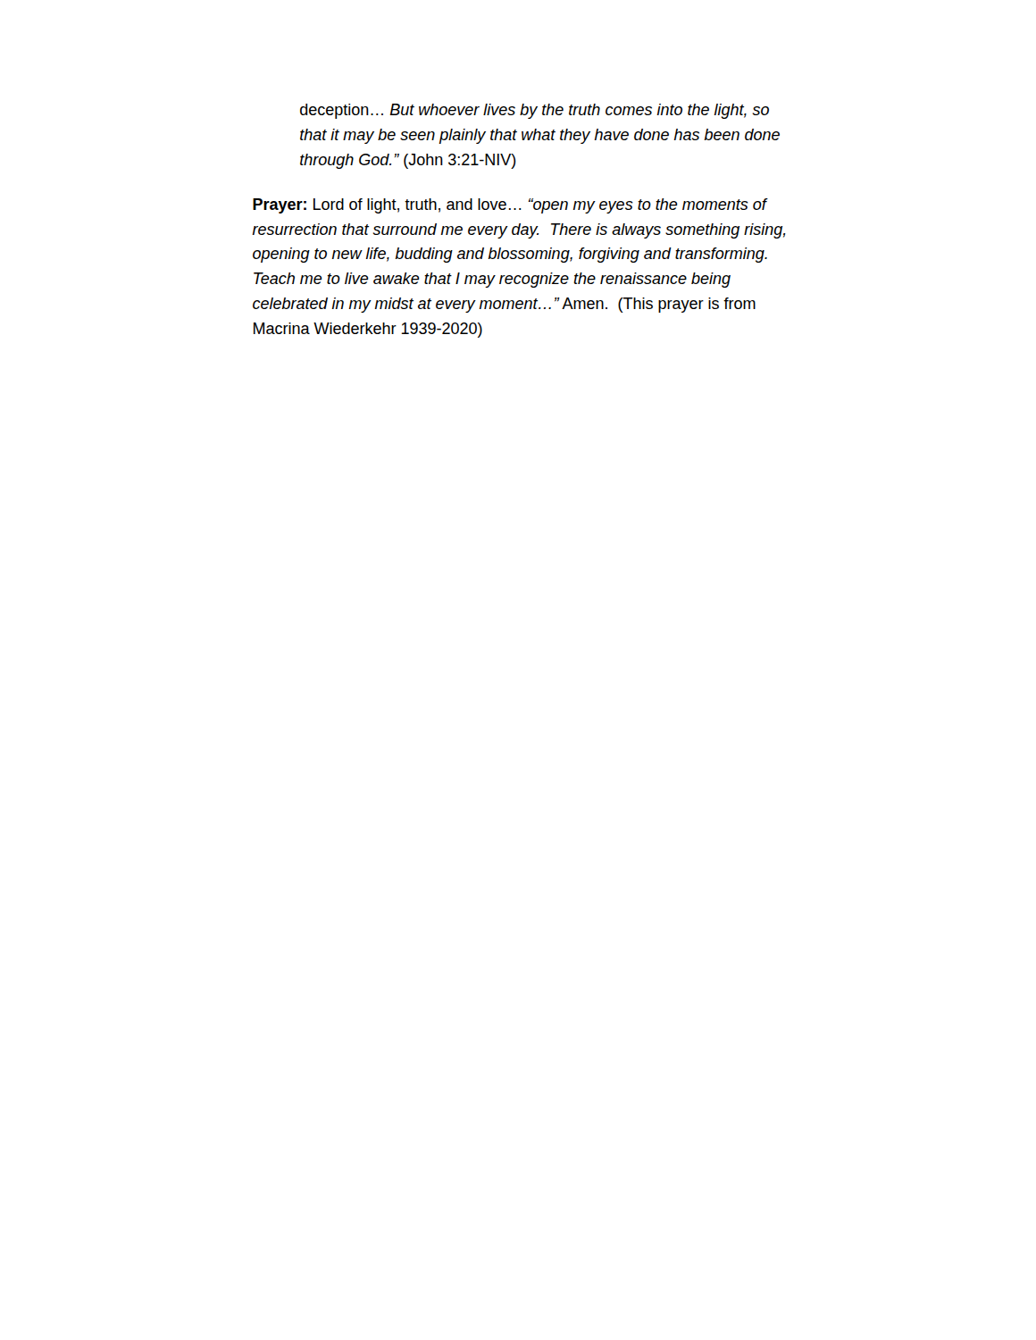deception… But whoever lives by the truth comes into the light, so that it may be seen plainly that what they have done has been done through God.” (John 3:21-NIV)
Prayer: Lord of light, truth, and love… “open my eyes to the moments of resurrection that surround me every day. There is always something rising, opening to new life, budding and blossoming, forgiving and transforming. Teach me to live awake that I may recognize the renaissance being celebrated in my midst at every moment…” Amen. (This prayer is from Macrina Wiederkehr 1939-2020)